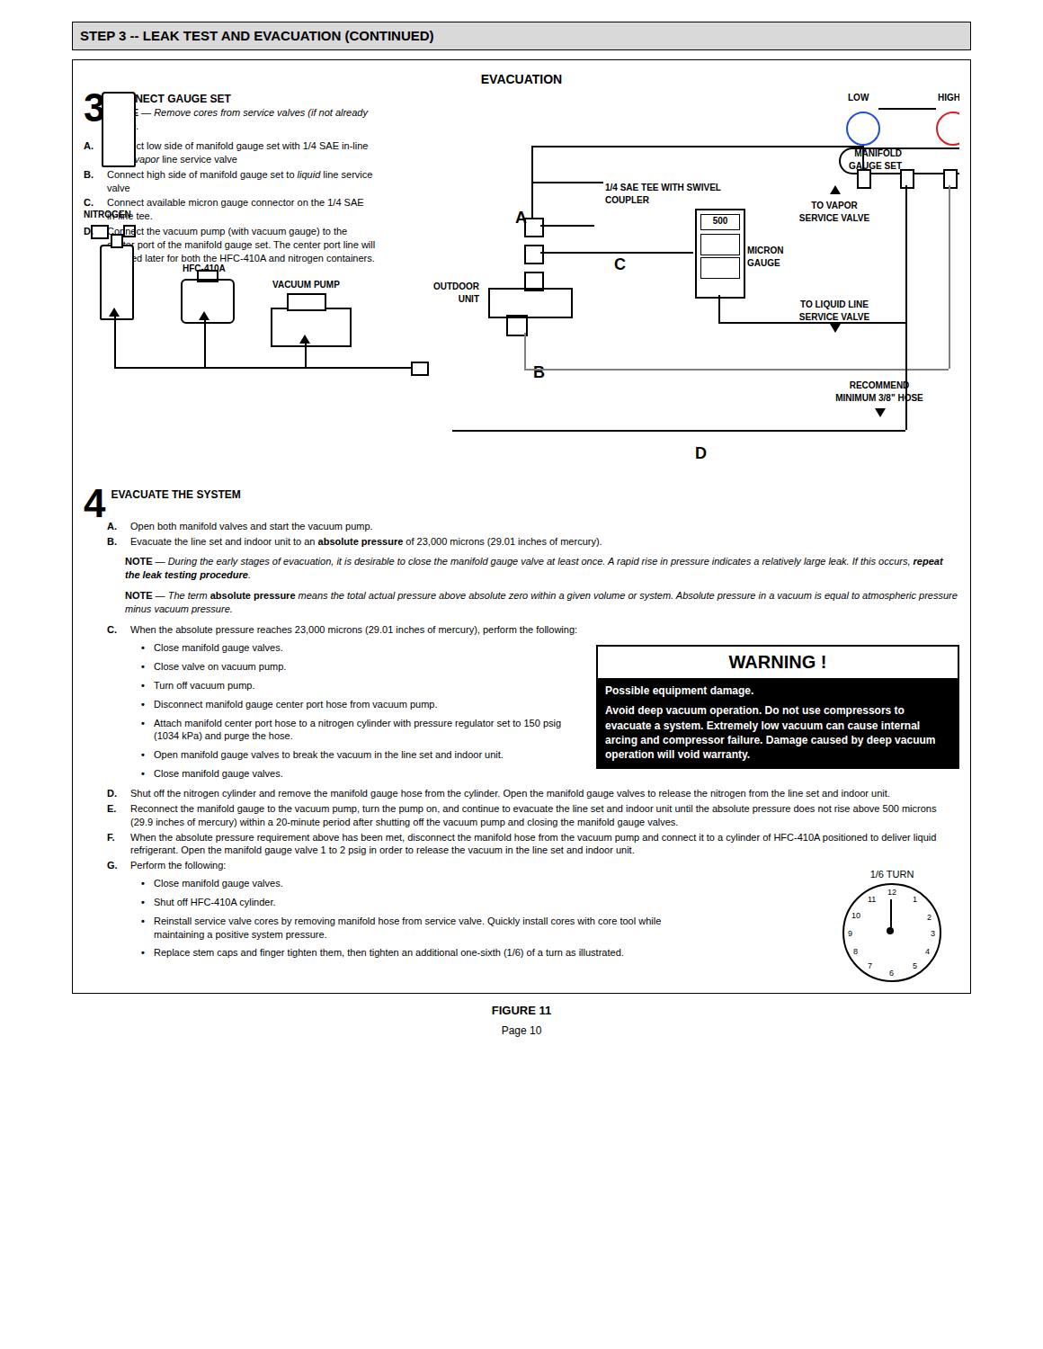STEP 3 -- LEAK TEST AND EVACUATION (CONTINUED)
EVACUATION
3 CONNECT GAUGE SET
NOTE — Remove cores from service valves (if not already done).
| A. | Connect low side of manifold gauge set with 1/4 SAE in-line tee to vapor line service valve |
| B. | Connect high side of manifold gauge set to liquid line service valve |
| C. | Connect available micron gauge connector on the 1/4 SAE in-line tee. |
| D. | Connect the vacuum pump (with vacuum gauge) to the center port of the manifold gauge set. The center port line will be used later for both the HFC-410A and nitrogen containers. |
LOW
HIGH
MANIFOLD
GAUGE SET
TO VAPOR
SERVICE VALVE
TO LIQUID LINE
SERVICE VALVE
RECOMMEND
MINIMUM 3/8" HOSE
1/4 SAE TEE WITH SWIVEL
COUPLER
500
MICRON
GAUGE
A
C
B
D
OUTDOOR
UNIT
NITROGEN
HFC-410A
VACUUM PUMP
4 EVACUATE THE SYSTEM
| A. | Open both manifold valves and start the vacuum pump. |
| B. | Evacuate the line set and indoor unit to an absolute pressure of 23,000 microns (29.01 inches of mercury). |
NOTE — During the early stages of evacuation, it is desirable to close the manifold gauge valve at least once. A rapid rise in pressure indicates a relatively large leak. If this occurs, repeat the leak testing procedure.
NOTE — The term absolute pressure means the total actual pressure above absolute zero within a given volume or system. Absolute pressure in a vacuum is equal to atmospheric pressure minus vacuum pressure.
| C. | When the absolute pressure reaches 23,000 microns (29.01 inches of mercury), perform the following: |
WARNING !
Possible equipment damage.
Avoid deep vacuum operation. Do not use compressors to evacuate a system. Extremely low vacuum can cause internal arcing and compressor failure. Damage caused by deep vacuum operation will void warranty.
Close manifold gauge valves.
Close valve on vacuum pump.
Turn off vacuum pump.
Disconnect manifold gauge center port hose from vacuum pump.
Attach manifold center port hose to a nitrogen cylinder with pressure regulator set to 150 psig (1034 kPa) and purge the hose.
Open manifold gauge valves to break the vacuum in the line set and indoor unit.
Close manifold gauge valves.
| D. | Shut off the nitrogen cylinder and remove the manifold gauge hose from the cylinder. Open the manifold gauge valves to release the nitrogen from the line set and indoor unit. |
| E. | Reconnect the manifold gauge to the vacuum pump, turn the pump on, and continue to evacuate the line set and indoor unit until the absolute pressure does not rise above 500 microns (29.9 inches of mercury) within a 20-minute period after shutting off the vacuum pump and closing the manifold gauge valves. |
| F. | When the absolute pressure requirement above has been met, disconnect the manifold hose from the vacuum pump and connect it to a cylinder of HFC-410A positioned to deliver liquid refrigerant. Open the manifold gauge valve 1 to 2 psig in order to release the vacuum in the line set and indoor unit. |
| G. | Perform the following: |
1/6 TURN
12
1
2
3
4
5
6
7
8
9
10
11
Close manifold gauge valves.
Shut off HFC-410A cylinder.
Reinstall service valve cores by removing manifold hose from service valve. Quickly install cores with core tool while maintaining a positive system pressure.
Replace stem caps and finger tighten them, then tighten an additional one-sixth (1/6) of a turn as illustrated.
FIGURE 11
Page 10